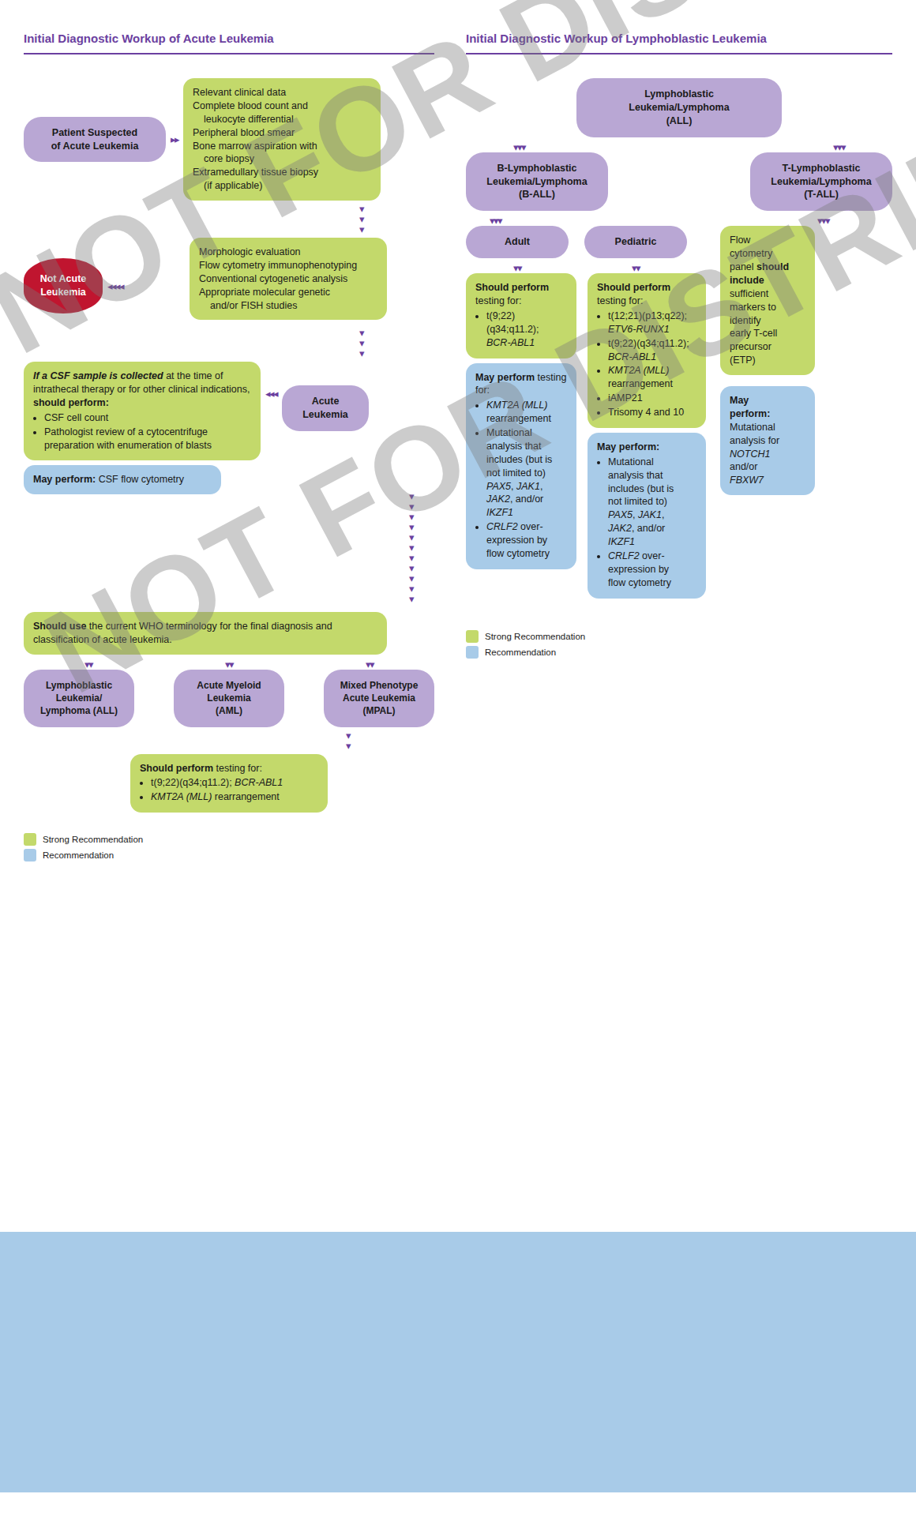NOT FOR DISTRIBUTION NOT FOR DISTRIBUTION
Initial Diagnostic Workup of Acute Leukemia
Patient Suspected
of Acute Leukemia
▸▸
Relevant clinical data
Complete blood count and
leukocyte differential Peripheral blood smear
Bone marrow aspiration with
core biopsy Extramedullary tissue biopsy
(if applicable)
▾▾▾
Morphologic evaluation
Flow cytometry immunophenotyping
Conventional cytogenetic analysis
Appropriate molecular genetic
and/or FISH studies
Not Acute
Leukemia
◂◂◂◂
▾▾▾
If a CSF sample is collected at the time of intrathecal therapy or for other clinical indications, should perform:
CSF cell count
Pathologist review of a cytocentrifuge preparation with enumeration of blasts
May perform: CSF flow cytometry
◂◂◂
Acute
Leukemia
▾▾▾▾ ▾▾▾▾ ▾▾▾
Should use the current WHO terminology for the final diagnosis and classification of acute leukemia.
▾▾
▾▾
▾▾
Lymphoblastic
Leukemia/
Lymphoma (ALL)
Acute Myeloid
Leukemia
(AML)
Mixed Phenotype
Acute Leukemia
(MPAL)
▾▾
Should perform testing for:
t(9;22)(q34;q11.2); BCR-ABL1
KMT2A (MLL) rearrangement
Strong Recommendation
Recommendation
Initial Diagnostic Workup of Lymphoblastic Leukemia
Lymphoblastic
Leukemia/Lymphoma
(ALL)
▾▾▾
▾▾▾
B-Lymphoblastic
Leukemia/Lymphoma
(B-ALL)
T-Lymphoblastic
Leukemia/Lymphoma
(T-ALL)
▾▾▾
▾▾▾
Adult
Pediatric
▾▾
▾▾
Should perform testing for:
t(9;22)(q34;q11.2);
BCR-ABL1
May perform testing for:
KMT2A (MLL)
rearrangement
Mutational
analysis that
includes (but is
not limited to)
PAX5, JAK1,
JAK2, and/or
IKZF1
CRLF2 over-
expression by
flow cytometry
Should perform testing for:
t(12;21)(p13;q22);
ETV6-RUNX1
t(9;22)(q34;q11.2);
BCR-ABL1
KMT2A (MLL)
rearrangement
iAMP21
Trisomy 4 and 10
May perform:
Mutational
analysis that
includes (but is
not limited to)
PAX5, JAK1,
JAK2, and/or
IKZF1
CRLF2 over-
expression by
flow cytometry
Flow
cytometry
panel should
include sufficient
markers to
identify
early T-cell
precursor
(ETP)
May
perform: Mutational
analysis for
NOTCH1
and/or
FBXW7
Strong Recommendation
Recommendation